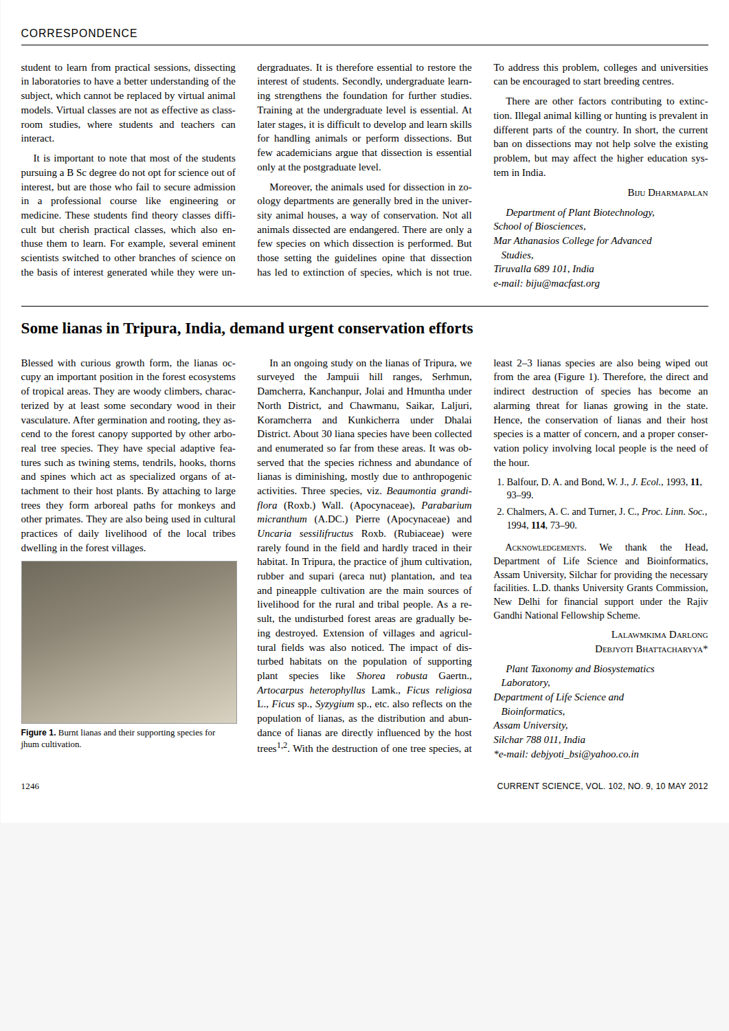CORRESPONDENCE
student to learn from practical sessions, dissecting in laboratories to have a better understanding of the subject, which cannot be replaced by virtual animal models. Virtual classes are not as effective as classroom studies, where students and teachers can interact.
It is important to note that most of the students pursuing a B Sc degree do not opt for science out of interest, but are those who fail to secure admission in a professional course like engineering or medicine. These students find theory classes difficult but cherish practical classes, which also enthuse them to learn. For example, several eminent scientists switched to other branches of science on the basis of interest generated while they were undergraduates. It is therefore essential to restore the interest of students. Secondly, undergraduate learning strengthens the foundation for further studies. Training at the undergraduate level is essential. At later stages, it is difficult to develop and learn skills for handling animals or perform dissections. But few academicians argue that dissection is essential only at the postgraduate level.
Moreover, the animals used for dissection in zoology departments are generally bred in the university animal houses, a way of conservation. Not all animals dissected are endangered. There are only a few species on which dissection is performed. But those setting the guidelines opine that dissection has led to extinction of species, which is not true. To address this problem, colleges and universities can be encouraged to start breeding centres.
There are other factors contributing to extinction. Illegal animal killing or hunting is prevalent in different parts of the country. In short, the current ban on dissections may not help solve the existing problem, but may affect the higher education system in India.
Biju Dharmapalan
Department of Plant Biotechnology,
School of Biosciences,
Mar Athanasios College for Advanced
Studies,
Tiruvalla 689 101, India
e-mail: biju@macfast.org
Some lianas in Tripura, India, demand urgent conservation efforts
Blessed with curious growth form, the lianas occupy an important position in the forest ecosystems of tropical areas. They are woody climbers, characterized by at least some secondary wood in their vasculature. After germination and rooting, they ascend to the forest canopy supported by other arboreal tree species. They have special adaptive features such as twining stems, tendrils, hooks, thorns and spines which act as specialized organs of attachment to their host plants. By attaching to large trees they form arboreal paths for monkeys and other primates. They are also being used in cultural practices of daily livelihood of the local tribes dwelling in the forest villages.
Figure 1. Burnt lianas and their supporting species for jhum cultivation.
In an ongoing study on the lianas of Tripura, we surveyed the Jampuii hill ranges, Serhmun, Damcherra, Kanchanpur, Jolai and Hmuntha under North District, and Chawmanu, Saikar, Laljuri, Koramcherra and Kunkicherra under Dhalai District. About 30 liana species have been collected and enumerated so far from these areas. It was observed that the species richness and abundance of lianas is diminishing, mostly due to anthropogenic activities. Three species, viz. Beaumontia grandiflora (Roxb.) Wall. (Apocynaceae), Parabarium micranthum (A.DC.) Pierre (Apocynaceae) and Uncaria sessilifructus Roxb. (Rubiaceae) were rarely found in the field and hardly traced in their habitat. In Tripura, the practice of jhum cultivation, rubber and supari (areca nut) plantation, and tea and pineapple cultivation are the main sources of livelihood for the rural and tribal people. As a result, the undisturbed forest areas are gradually being destroyed. Extension of villages and agricultural fields was also noticed. The impact of disturbed habitats on the population of supporting plant species like Shorea robusta Gaertn., Artocarpus heterophyllus Lamk., Ficus religiosa L., Ficus sp., Syzygium sp., etc. also reflects on the population of lianas, as the distribution and abundance of lianas are directly influenced by the host trees1,2. With the destruction of one tree species, at least 2–3 lianas species are also being wiped out from the area (Figure 1). Therefore, the direct and indirect destruction of species has become an alarming threat for lianas growing in the state. Hence, the conservation of lianas and their host species is a matter of concern, and a proper conservation policy involving local people is the need of the hour.
Balfour, D. A. and Bond, W. J., J. Ecol., 1993, 11, 93–99.
Chalmers, A. C. and Turner, J. C., Proc. Linn. Soc., 1994, 114, 73–90.
Acknowledgements. We thank the Head, Department of Life Science and Bioinformatics, Assam University, Silchar for providing the necessary facilities. L.D. thanks University Grants Commission, New Delhi for financial support under the Rajiv Gandhi National Fellowship Scheme.
Lalawmkima Darlong
Debjyoti Bhattacharyya*
Plant Taxonomy and Biosystematics
Laboratory,
Department of Life Science and
Bioinformatics,
Assam University,
Silchar 788 011, India
*e-mail: debjyoti_bsi@yahoo.co.in
1246 CURRENT SCIENCE, VOL. 102, NO. 9, 10 MAY 2012